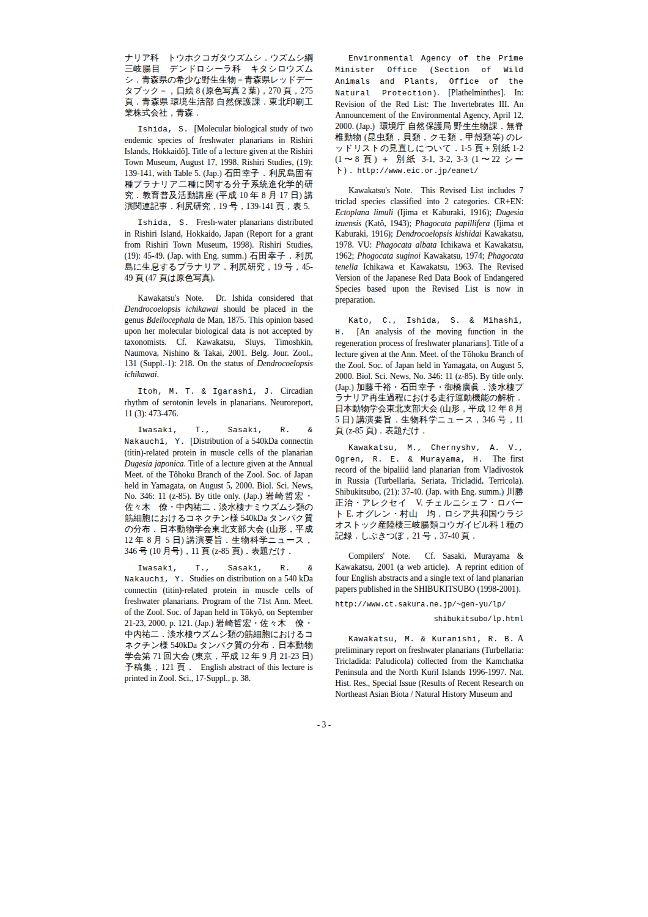ナリア科　トウホクコガタウズムシ．ウズムシ綱　三岐腸目　デンドロシーラ科　キタシロウズムシ．青森県の希少な野生生物－青森県レッドデータブック－，口絵 8 (原色写真 2 葉)，270 頁，275 頁．青森県 環境生活部 自然保護課．東北印刷工業株式会社，青森．
Ishida, S. [Molecular biological study of two endemic species of freshwater planarians in Rishiri Islands, Hokkaidô]. Title of a lecture given at the Rishiri Town Museum, August 17, 1998. Rishiri Studies, (19): 139-141, with Table 5. (Jap.) 石田幸子．利尻島固有種プラナリア二種に関する分子系統進化学的研究．教育普及活動講座 (平成 10 年 8 月 17 日) 講演関連記事．利尻研究，19 号，139-141 頁，表 5.
Ishida, S. Fresh-water planarians distributed in Rishiri Island, Hokkaido, Japan (Report for a grant from Rishiri Town Museum, 1998). Rishiri Studies, (19): 45-49. (Jap. with Eng. summ.) 石田幸子．利尻島に生息するプラナリア．利尻研究，19 号，45-49 頁 (47 頁は原色写真).
Kawakatsu's Note. Dr. Ishida considered that Dendrocoelopsis ichikawai should be placed in the genus Bdellocephala de Man, 1875. This opinion based upon her molecular biological data is not accepted by taxonomists. Cf. Kawakatsu, Sluys, Timoshkin, Naumova, Nishino & Takai, 2001. Belg. Jour. Zool., 131 (Suppl.-1): 218. On the status of Dendrocoelopsis ichikawai.
Itoh, M. T. & Igarashi, J. Circadian rhythm of serotonin levels in planarians. Neuroreport, 11 (3): 473-476.
Iwasaki, T., Sasaki, R. & Nakauchi, Y. [Distribution of a 540kDa connectin (titin)-related protein in muscle cells of the planarian Dugesia japonica. Title of a lecture given at the Annual Meet. of the Tôhoku Branch of the Zool. Soc. of Japan held in Yamagata, on August 5, 2000. Biol. Sci. News, No. 346: 11 (z-85). By title only. (Jap.) 岩崎哲宏・佐々木　僚・中内祐二．淡水棲ナミウズムシ類の筋細胞におけるコネクチン様 540kDa タンパク質の分布．日本動物学会東北支部大会 (山形，平成 12 年 8 月 5 日) 講演要旨．生物科学ニュース，346 号 (10 月号)，11 頁 (z-85 頁)．表題だけ．
Iwasaki, T., Sasaki, R. & Nakauchi, Y. Studies on distribution on a 540 kDa connectin (titin)-related protein in muscle cells of freshwater planarians. Program of the 71st Ann. Meet. of the Zool. Soc. of Japan held in Tôkyô, on September 21-23, 2000, p. 121. (Jap.) 岩崎哲宏・佐々木　僚・中内祐二．淡水棲ウズムシ類の筋細胞におけるコネクチン様 540kDa タンパク質の分布．日本動物学会第 71 回大会 (東京，平成 12 年 9 月 21-23 日) 予稿集，121 頁． English abstract of this lecture is printed in Zool. Sci., 17-Suppl., p. 38.
Environmental Agency of the Prime Minister Office (Section of Wild Animals and Plants, Office of the Natural Protection). [Plathelminthes]. In: Revision of the Red List: The Invertebrates III. An Announcement of the Environmental Agency, April 12, 2000. (Jap.) 環境庁 自然保護局 野生生物課．無脊椎動物 (昆虫類，貝類，クモ類，甲殻類等) のレッドリストの見直しについて．1-5 頁＋別紙 1-2　(1〜8 頁) ＋ 別紙 3-1, 3-2, 3-3 (1〜22 シート)． http://www.eic.or.jp/eanet/
Kawakatsu's Note. This Revised List includes 7 triclad species classified into 2 categories. CR+EN: Ectoplana limuli (Ijima et Kaburaki, 1916); Dugesia izuensis (Katô, 1943); Phagocata papillifera (Ijima et Kaburaki, 1916); Dendrocoelopsis kishidai Kawakatsu, 1978. VU: Phagocata albata Ichikawa et Kawakatsu, 1962; Phogocata suginoi Kawakatsu, 1974; Phagocata tenella Ichikawa et Kawakatsu, 1963. The Revised Version of the Japanese Red Data Book of Endangered Species based upon the Revised List is now in preparation.
Kato, C., Ishida, S. & Mihashi, H. [An analysis of the moving function in the regeneration process of freshwater planarians]. Title of a lecture given at the Ann. Meet. of the Tôhoku Branch of the Zool. Soc. of Japan held in Yamagata, on August 5, 2000. Biol. Sci. News, No. 346: 11 (z-85). By title only. (Jap.) 加藤千裕・石田幸子・御橋廣眞．淡水棲プラナリア再生過程における走行運動機能の解析．日本動物学会東北支部大会 (山形，平成 12 年 8 月 5 日) 講演要旨．生物科学ニュース，346 号，11 頁 (z-85 頁)．表題だけ．
Kawakatsu, M., Chernyshv, A. V., Ogren, R. E. & Murayama, H. The first record of the bipaliid land planarian from Vladivostok in Russia (Turbellaria, Seriata, Tricladid, Terricola). Shibukitsubo, (21): 37-40. (Jap. with Eng. summ.) 川勝正治・アレクセイ　V. チェルニシェフ・ロバート E. オグレン・村山　均．ロシア共和国ウラジオストック産陸棲三岐腸類コウガイビル科 1 種の記録．しぶきつぼ，21 号，37-40 頁．
Compilers' Note. Cf. Sasaki, Murayama & Kawakatsu, 2001 (a web article). A reprint edition of four English abstracts and a single text of land planarian papers published in the SHIBUKITSUBO (1998-2001).
http://www.ct.sakura.ne.jp/~gen-yu/lp/
shibukitsubo/lp.html
Kawakatsu, M. & Kuranishi, R. B. A preliminary report on freshwater planarians (Turbellaria: Tricladida: Paludicola) collected from the Kamchatka Peninsula and the North Kuril Islands 1996-1997. Nat. Hist. Res., Special Issue (Results of Recent Research on Northeast Asian Biota / Natural History Museum and
- 3 -